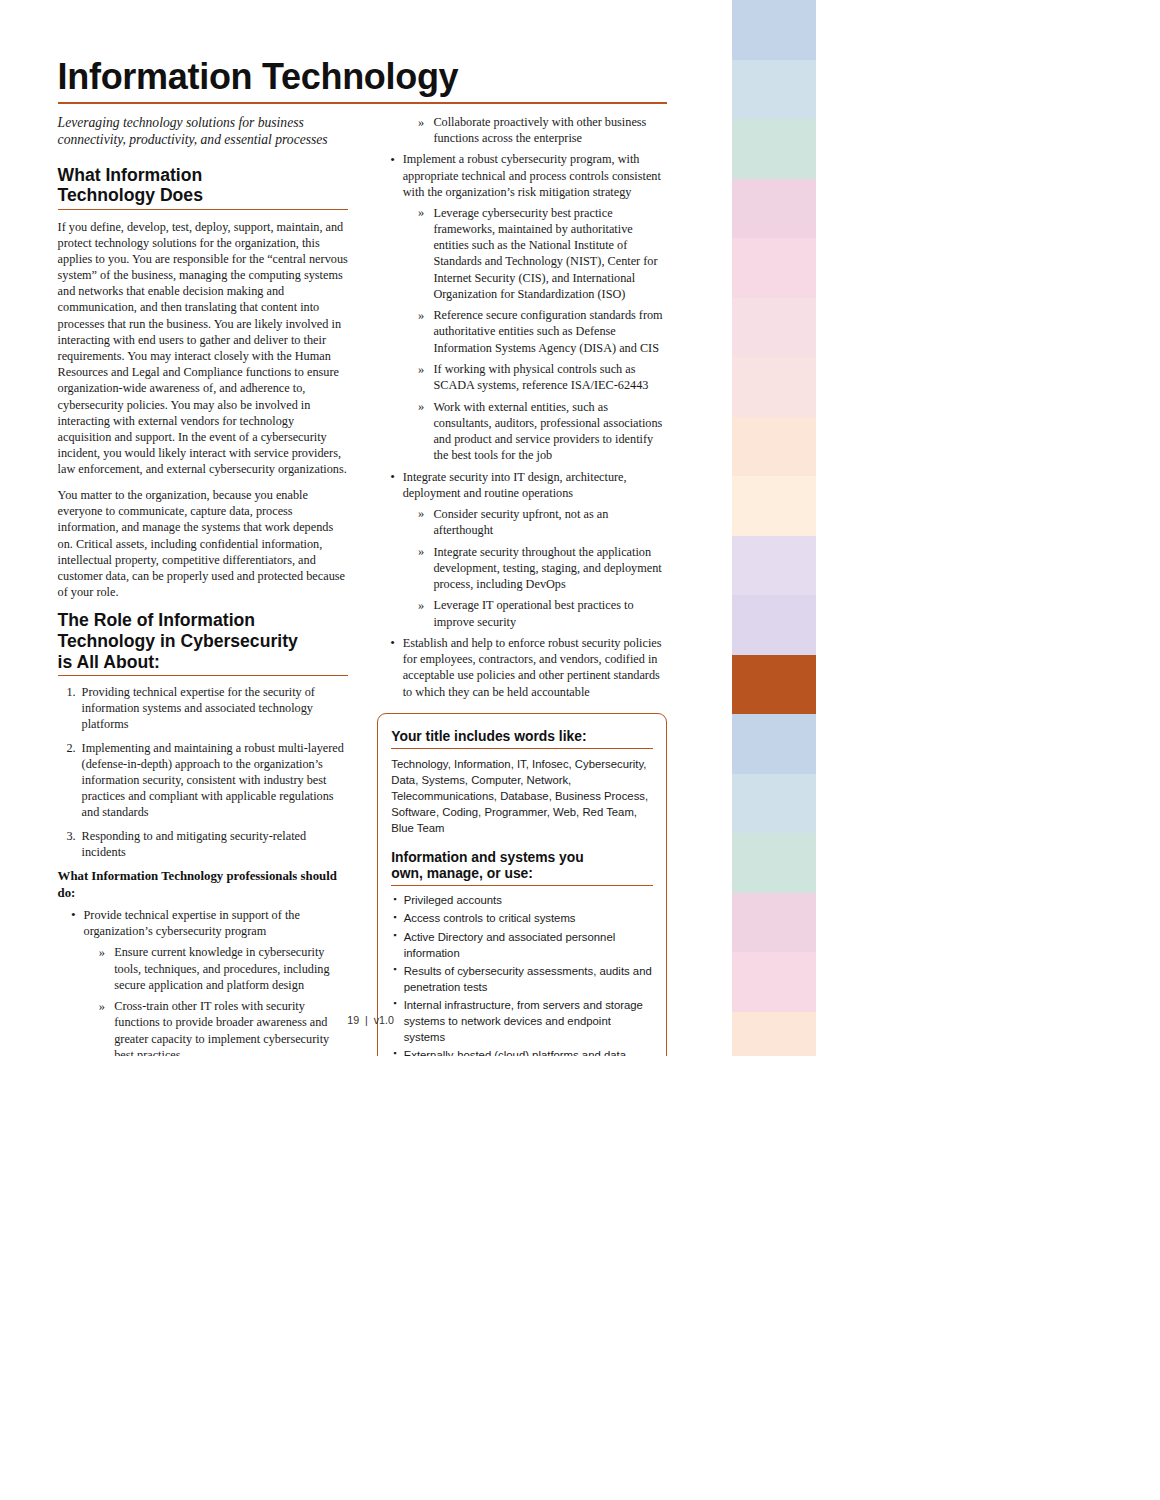Information Technology
Leveraging technology solutions for business connectivity, productivity, and essential processes
What Information
Technology Does
If you define, develop, test, deploy, support, maintain, and protect technology solutions for the organization, this applies to you. You are responsible for the “central nervous system” of the business, managing the computing systems and networks that enable decision making and communication, and then translating that content into processes that run the business. You are likely involved in interacting with end users to gather and deliver to their requirements. You may interact closely with the Human Resources and Legal and Compliance functions to ensure organization-wide awareness of, and adherence to, cybersecurity policies. You may also be involved in interacting with external vendors for technology acquisition and support. In the event of a cybersecurity incident, you would likely interact with service providers, law enforcement, and external cybersecurity organizations.
You matter to the organization, because you enable everyone to communicate, capture data, process information, and manage the systems that work depends on. Critical assets, including confidential information, intellectual property, competitive differentiators, and customer data, can be properly used and protected because of your role.
The Role of Information Technology in Cybersecurity
is All About:
Providing technical expertise for the security of information systems and associated technology platforms
Implementing and maintaining a robust multi-layered (defense-in-depth) approach to the organization’s information security, consistent with industry best practices and compliant with applicable regulations and standards
Responding to and mitigating security-related incidents
What Information Technology professionals should do:
Provide technical expertise in support of the organization’s cybersecurity program
Ensure current knowledge in cybersecurity tools, techniques, and procedures, including secure application and platform design
Cross-train other IT roles with security functions to provide broader awareness and greater capacity to implement cybersecurity best practices
Collaborate proactively with other business functions across the enterprise
Implement a robust cybersecurity program, with appropriate technical and process controls consistent with the organization’s risk mitigation strategy
Leverage cybersecurity best practice frameworks, maintained by authoritative entities such as the National Institute of Standards and Technology (NIST), Center for Internet Security (CIS), and International Organization for Standardization (ISO)
Reference secure configuration standards from authoritative entities such as Defense Information Systems Agency (DISA) and CIS
If working with physical controls such as SCADA systems, reference ISA/IEC-62443
Work with external entities, such as consultants, auditors, professional associations and product and service providers to identify the best tools for the job
Integrate security into IT design, architecture, deployment and routine operations
Consider security upfront, not as an afterthought
Integrate security throughout the application development, testing, staging, and deployment process, including DevOps
Leverage IT operational best practices to improve security
Establish and help to enforce robust security policies for employees, contractors, and vendors, codified in acceptable use policies and other pertinent standards to which they can be held accountable
Your title includes words like:
Technology, Information, IT, Infosec, Cybersecurity, Data, Systems, Computer, Network, Telecommunications, Database, Business Process, Software, Coding, Programmer, Web, Red Team, Blue Team
Information and systems you
own, manage, or use:
Privileged accounts
Access controls to critical systems
Active Directory and associated personnel information
Results of cybersecurity assessments, audits and penetration tests
Internal infrastructure, from servers and storage systems to network devices and endpoint systems
Externally-hosted (cloud) platforms and data
19 | v1.0